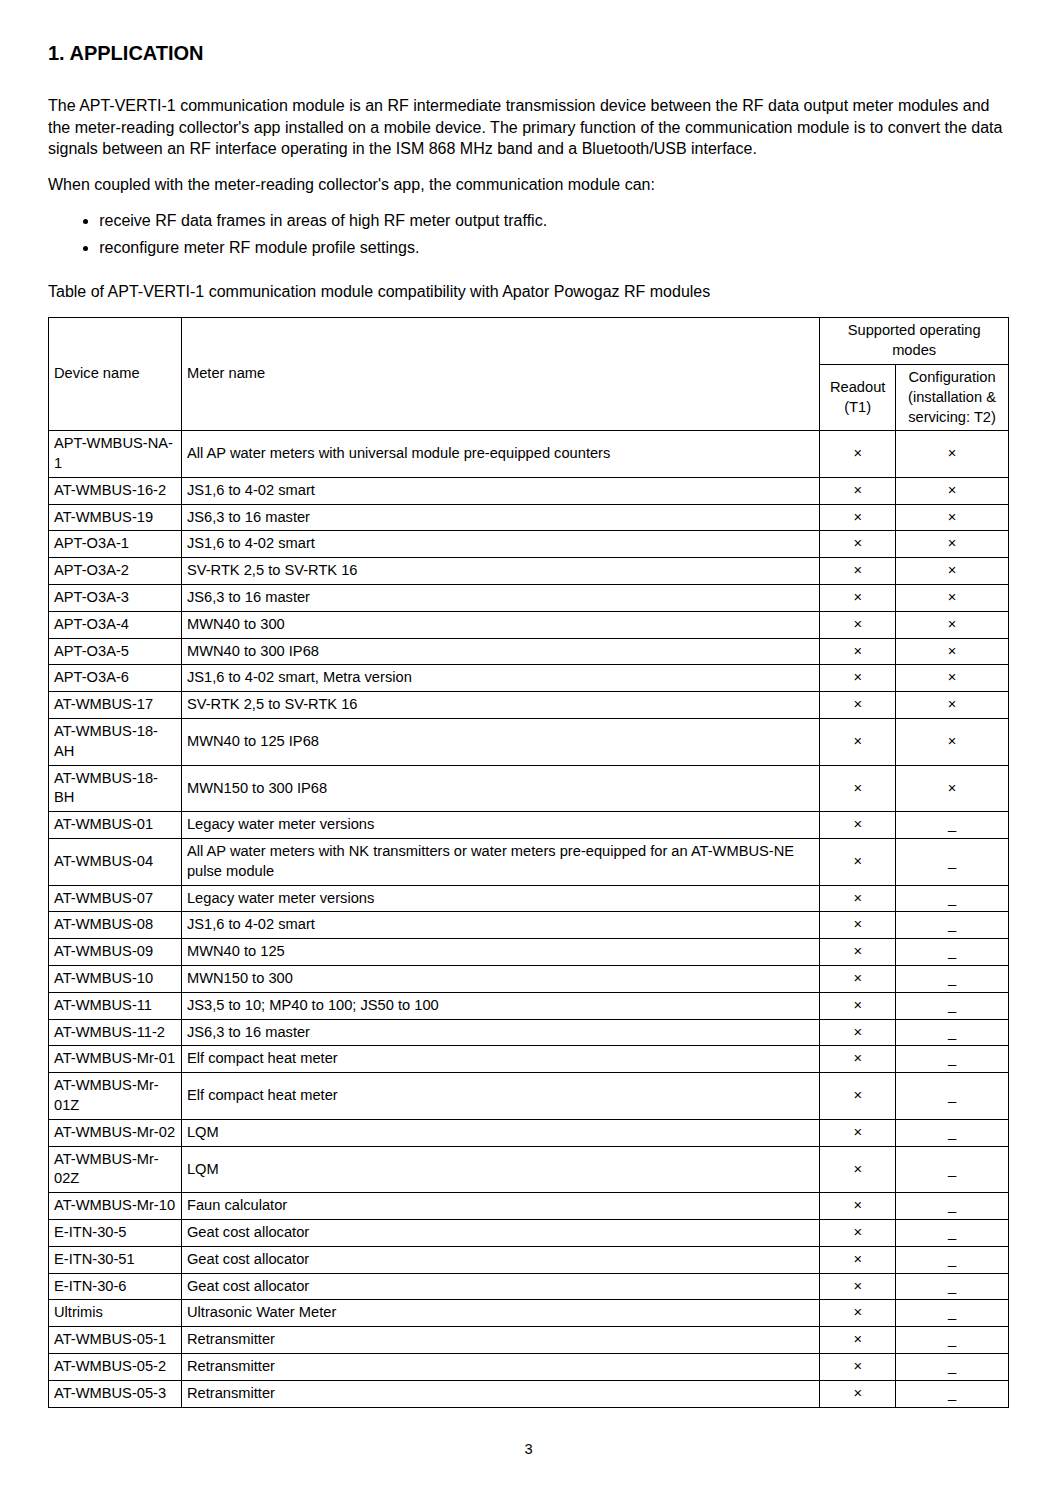1. APPLICATION
The APT-VERTI-1 communication module is an RF intermediate transmission device between the RF data output meter modules and the meter-reading collector's app installed on a mobile device. The primary function of the communication module is to convert the data signals between an RF interface operating in the ISM 868 MHz band and a Bluetooth/USB interface.
When coupled with the meter-reading collector's app, the communication module can:
receive RF data frames in areas of high RF meter output traffic.
reconfigure meter RF module profile settings.
Table of APT-VERTI-1 communication module compatibility with Apator Powogaz RF modules
| Device name | Meter name | Supported operating modes |
| --- | --- | --- |
| Readout (T1) | Configuration (installation & servicing: T2) |
| APT-WMBUS-NA-1 | All AP water meters with universal module pre-equipped counters | × | × |
| AT-WMBUS-16-2 | JS1,6 to 4-02 smart | × | × |
| AT-WMBUS-19 | JS6,3 to 16 master | × | × |
| APT-O3A-1 | JS1,6 to 4-02 smart | × | × |
| APT-O3A-2 | SV-RTK 2,5 to SV-RTK 16 | × | × |
| APT-O3A-3 | JS6,3 to 16 master | × | × |
| APT-O3A-4 | MWN40 to 300 | × | × |
| APT-O3A-5 | MWN40 to 300 IP68 | × | × |
| APT-O3A-6 | JS1,6 to 4-02 smart, Metra version | × | × |
| AT-WMBUS-17 | SV-RTK 2,5 to SV-RTK 16 | × | × |
| AT-WMBUS-18-AH | MWN40 to 125 IP68 | × | × |
| AT-WMBUS-18-BH | MWN150 to 300 IP68 | × | × |
| AT-WMBUS-01 | Legacy water meter versions | × | _ |
| AT-WMBUS-04 | All AP water meters with NK transmitters or water meters pre-equipped for an AT-WMBUS-NE pulse module | × | _ |
| AT-WMBUS-07 | Legacy water meter versions | × | _ |
| AT-WMBUS-08 | JS1,6 to 4-02 smart | × | _ |
| AT-WMBUS-09 | MWN40 to 125 | × | _ |
| AT-WMBUS-10 | MWN150 to 300 | × | _ |
| AT-WMBUS-11 | JS3,5 to 10; MP40 to 100; JS50 to 100 | × | _ |
| AT-WMBUS-11-2 | JS6,3 to 16 master | × | _ |
| AT-WMBUS-Mr-01 | Elf compact heat meter | × | _ |
| AT-WMBUS-Mr-01Z | Elf compact heat meter | × | _ |
| AT-WMBUS-Mr-02 | LQM | × | _ |
| AT-WMBUS-Mr-02Z | LQM | × | _ |
| AT-WMBUS-Mr-10 | Faun calculator | × | _ |
| E-ITN-30-5 | Geat cost allocator | × | _ |
| E-ITN-30-51 | Geat cost allocator | × | _ |
| E-ITN-30-6 | Geat cost allocator | × | _ |
| Ultrimis | Ultrasonic Water Meter | × | _ |
| AT-WMBUS-05-1 | Retransmitter | × | _ |
| AT-WMBUS-05-2 | Retransmitter | × | _ |
| AT-WMBUS-05-3 | Retransmitter | × | _ |
3